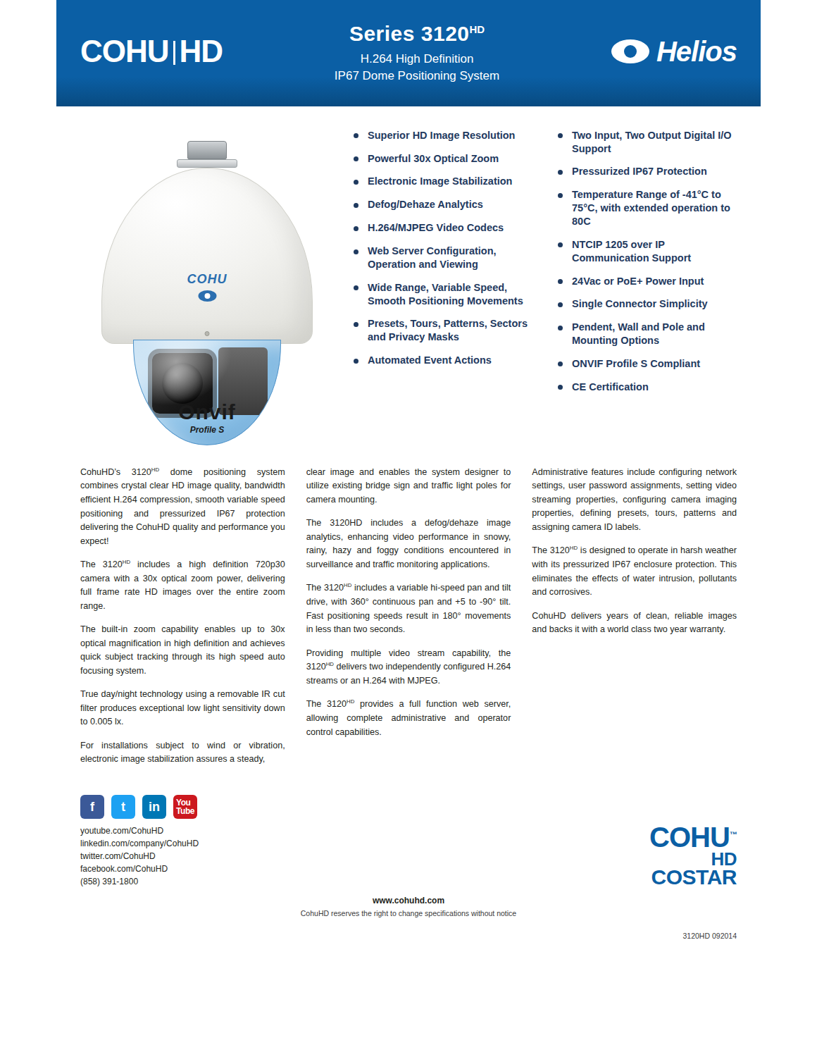COHU HD
Series 3120HD
H.264 High Definition
IP67 Dome Positioning System
Helios
COHU
Onvif
Profile S
Superior HD Image Resolution
Powerful 30x Optical Zoom
Electronic Image Stabilization
Defog/Dehaze Analytics
H.264/MJPEG Video Codecs
Web Server Configuration, Operation and Viewing
Wide Range, Variable Speed, Smooth Positioning Movements
Presets, Tours, Patterns, Sectors and Privacy Masks
Automated Event Actions
Two Input, Two Output Digital I/O Support
Pressurized IP67 Protection
Temperature Range of -41°C to 75°C, with extended operation to 80C
NTCIP 1205 over IP Communication Support
24Vac or PoE+ Power Input
Single Connector Simplicity
Pendent, Wall and Pole and Mounting Options
ONVIF Profile S Compliant
CE Certification
CohuHD’s 3120HD dome positioning system combines crystal clear HD image quality, bandwidth efficient H.264 compression, smooth variable speed positioning and pressurized IP67 protection delivering the CohuHD quality and performance you expect!
The 3120HD includes a high definition 720p30 camera with a 30x optical zoom power, delivering full frame rate HD images over the entire zoom range.
The built-in zoom capability enables up to 30x optical magnification in high definition and achieves quick subject tracking through its high speed auto focusing system.
True day/night technology using a removable IR cut filter produces exceptional low light sensitivity down to 0.005 lx.
For installations subject to wind or vibration, electronic image stabilization assures a steady,
clear image and enables the system designer to utilize existing bridge sign and traffic light poles for camera mounting.
The 3120HD includes a defog/dehaze image analytics, enhancing video performance in snowy, rainy, hazy and foggy conditions encountered in surveillance and traffic monitoring applications.
The 3120HD includes a variable hi-speed pan and tilt drive, with 360° continuous pan and +5 to -90° tilt. Fast positioning speeds result in 180° movements in less than two seconds.
Providing multiple video stream capability, the 3120HD delivers two independently configured H.264 streams or an H.264 with MJPEG.
The 3120HD provides a full function web server, allowing complete administrative and operator control capabilities.
Administrative features include configuring network settings, user password assignments, setting video streaming properties, configuring camera imaging properties, defining presets, tours, patterns and assigning camera ID labels.
The 3120HD is designed to operate in harsh weather with its pressurized IP67 enclosure protection. This eliminates the effects of water intrusion, pollutants and corrosives.
CohuHD delivers years of clean, reliable images and backs it with a world class two year warranty.
f t in You
Tube
youtube.com/CohuHD
linkedin.com/company/CohuHD
twitter.com/CohuHD
facebook.com/CohuHD
(858) 391-1800
COHU™
HD
COSTAR
www.cohuhd.com
CohuHD reserves the right to change specifications without notice
3120HD 092014